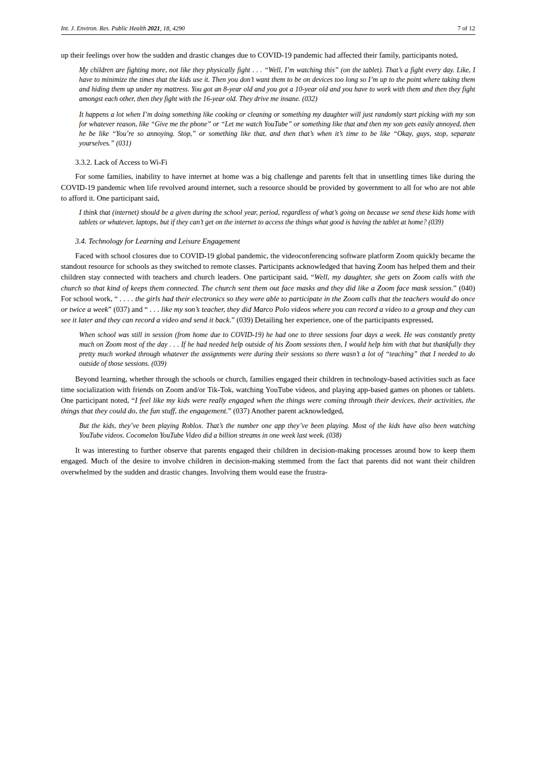Int. J. Environ. Res. Public Health 2021, 18, 4290 7 of 12
up their feelings over how the sudden and drastic changes due to COVID-19 pandemic had affected their family, participants noted,
My children are fighting more, not like they physically fight . . . “Well, I’m watching this” (on the tablet). That’s a fight every day. Like, I have to minimize the times that the kids use it. Then you don’t want them to be on devices too long so I’m up to the point where taking them and hiding them up under my mattress. You got an 8-year old and you got a 10-year old and you have to work with them and then they fight amongst each other, then they fight with the 16-year old. They drive me insane. (032)
It happens a lot when I’m doing something like cooking or cleaning or something my daughter will just randomly start picking with my son for whatever reason, like “Give me the phone” or “Let me watch YouTube” or something like that and then my son gets easily annoyed, then he be like “You’re so annoying. Stop,” or something like that, and then that’s when it’s time to be like “Okay, guys, stop, separate yourselves.” (031)
3.3.2. Lack of Access to Wi-Fi
For some families, inability to have internet at home was a big challenge and parents felt that in unsettling times like during the COVID-19 pandemic when life revolved around internet, such a resource should be provided by government to all for who are not able to afford it. One participant said,
I think that (internet) should be a given during the school year, period, regardless of what’s going on because we send these kids home with tablets or whatever, laptops, but if they can’t get on the internet to access the things what good is having the tablet at home? (039)
3.4. Technology for Learning and Leisure Engagement
Faced with school closures due to COVID-19 global pandemic, the videoconferencing software platform Zoom quickly became the standout resource for schools as they switched to remote classes. Participants acknowledged that having Zoom has helped them and their children stay connected with teachers and church leaders. One participant said, “Well, my daughter, she gets on Zoom calls with the church so that kind of keeps them connected. The church sent them out face masks and they did like a Zoom face mask session.” (040) For school work, “ . . . . the girls had their electronics so they were able to participate in the Zoom calls that the teachers would do once or twice a week” (037) and “ . . . like my son’s teacher, they did Marco Polo videos where you can record a video to a group and they can see it later and they can record a video and send it back.” (039) Detailing her experience, one of the participants expressed,
When school was still in session (from home due to COVID-19) he had one to three sessions four days a week. He was constantly pretty much on Zoom most of the day . . . If he had needed help outside of his Zoom sessions then, I would help him with that but thankfully they pretty much worked through whatever the assignments were during their sessions so there wasn’t a lot of “teaching” that I needed to do outside of those sessions. (039)
Beyond learning, whether through the schools or church, families engaged their children in technology-based activities such as face time socialization with friends on Zoom and/or Tik-Tok, watching YouTube videos, and playing app-based games on phones or tablets. One participant noted, “I feel like my kids were really engaged when the things were coming through their devices, their activities, the things that they could do, the fun stuff, the engagement.” (037) Another parent acknowledged,
But the kids, they’ve been playing Roblox. That’s the number one app they’ve been playing. Most of the kids have also been watching YouTube videos. Cocomelon YouTube Video did a billion streams in one week last week. (038)
It was interesting to further observe that parents engaged their children in decision-making processes around how to keep them engaged. Much of the desire to involve children in decision-making stemmed from the fact that parents did not want their children overwhelmed by the sudden and drastic changes. Involving them would ease the frustra-